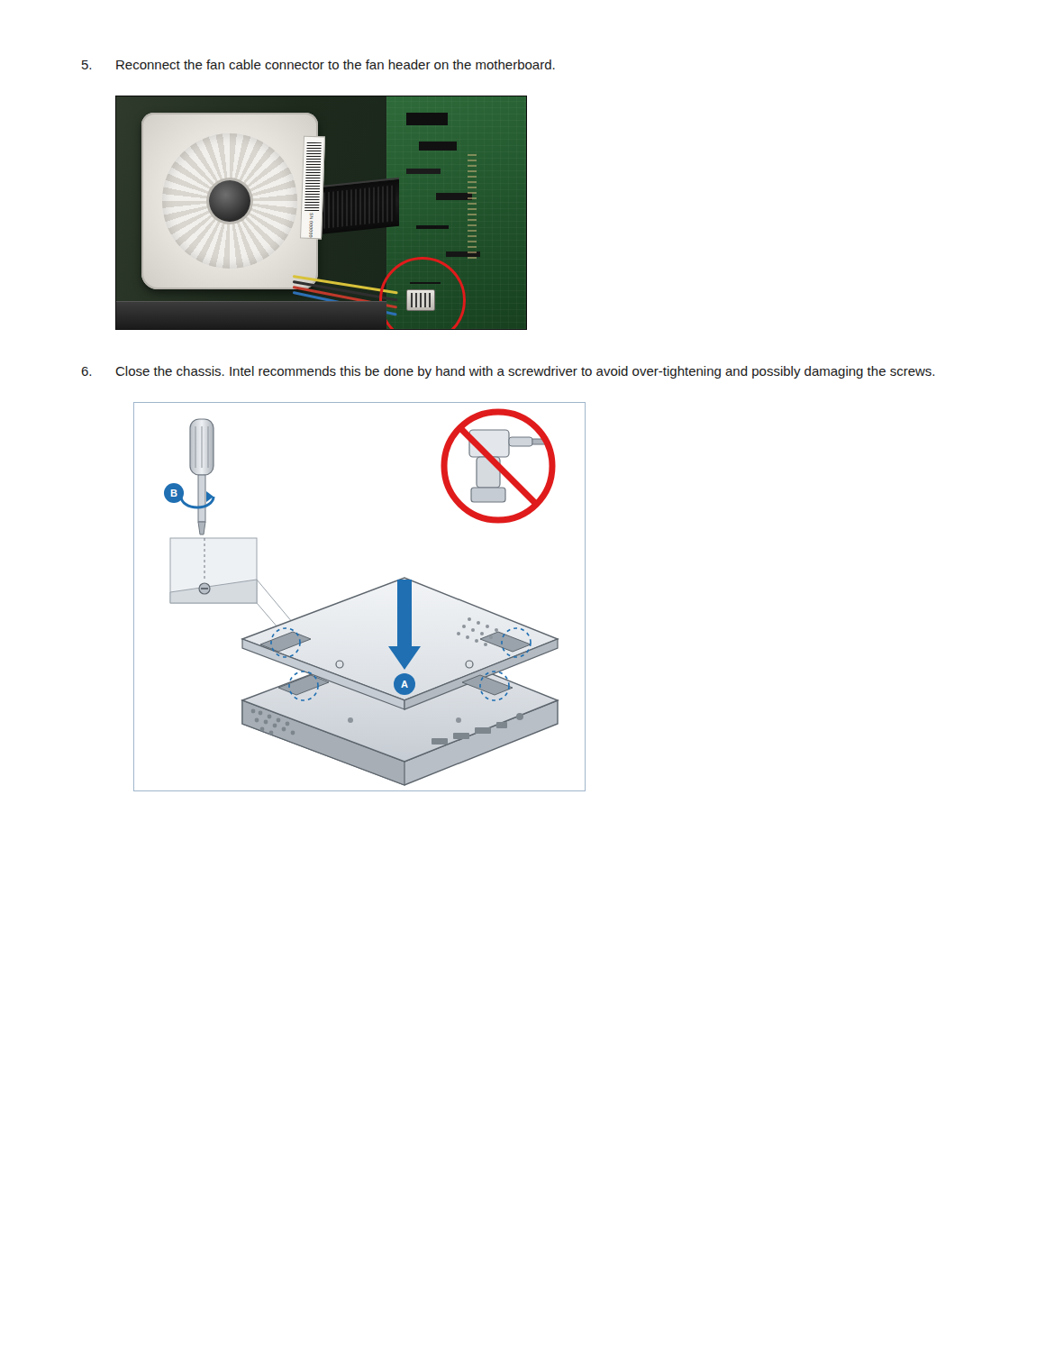Reconnect the fan cable connector to the fan header on the motherboard.
SN 0000000000
Close the chassis. Intel recommends this be done by hand with a screwdriver to avoid over-tightening and possibly damaging the screws.
B A